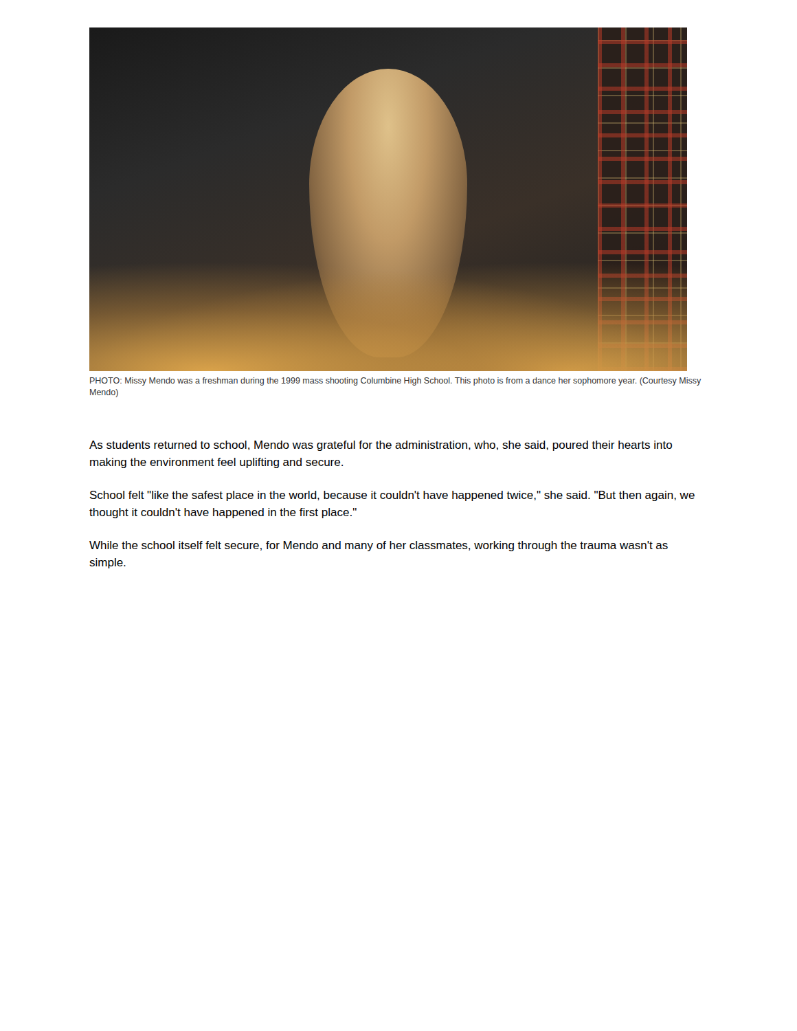PHOTO: Missy Mendo was a freshman during the 1999 mass shooting Columbine High School. This photo is from a dance her sophomore year. (Courtesy Missy Mendo)
As students returned to school, Mendo was grateful for the administration, who, she said, poured their hearts into making the environment feel uplifting and secure.
School felt "like the safest place in the world, because it couldn't have happened twice," she said. "But then again, we thought it couldn't have happened in the first place."
While the school itself felt secure, for Mendo and many of her classmates, working through the trauma wasn't as simple.